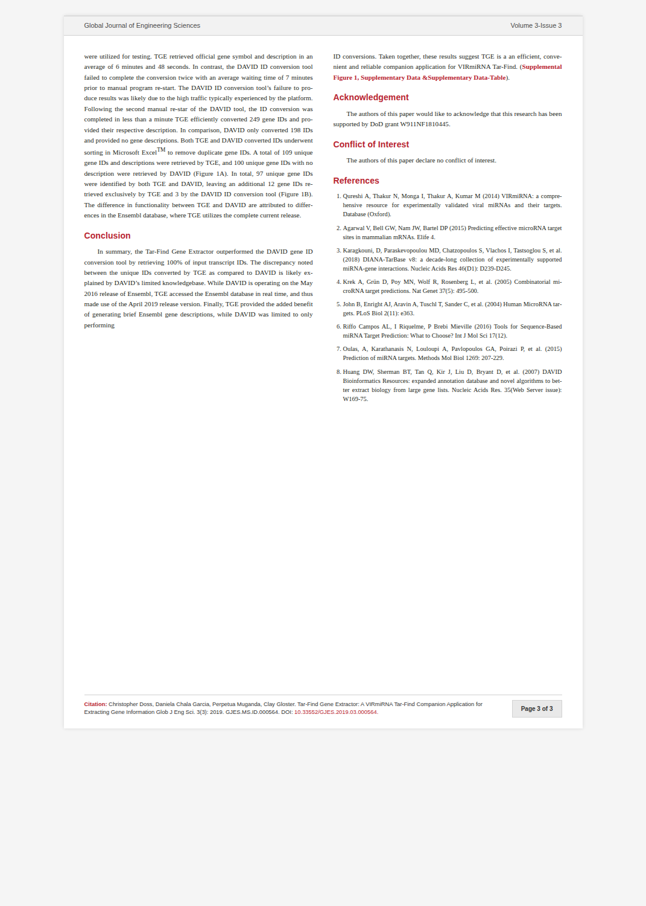Global Journal of Engineering Sciences
Volume 3-Issue 3
were utilized for testing. TGE retrieved official gene symbol and description in an average of 6 minutes and 48 seconds. In contrast, the DAVID ID conversion tool failed to complete the conversion twice with an average waiting time of 7 minutes prior to manual program re-start. The DAVID ID conversion tool’s failure to produce results was likely due to the high traffic typically experienced by the platform. Following the second manual re-star of the DAVID tool, the ID conversion was completed in less than a minute TGE efficiently converted 249 gene IDs and provided their respective description. In comparison, DAVID only converted 198 IDs and provided no gene descriptions. Both TGE and DAVID converted IDs underwent sorting in Microsoft ExcelTM to remove duplicate gene IDs. A total of 109 unique gene IDs and descriptions were retrieved by TGE, and 100 unique gene IDs with no description were retrieved by DAVID (Figure 1A). In total, 97 unique gene IDs were identified by both TGE and DAVID, leaving an additional 12 gene IDs retrieved exclusively by TGE and 3 by the DAVID ID conversion tool (Figure 1B). The difference in functionality between TGE and DAVID are attributed to differences in the Ensembl database, where TGE utilizes the complete current release.
Conclusion
In summary, the Tar-Find Gene Extractor outperformed the DAVID gene ID conversion tool by retrieving 100% of input transcript IDs. The discrepancy noted between the unique IDs converted by TGE as compared to DAVID is likely explained by DAVID’s limited knowledgebase. While DAVID is operating on the May 2016 release of Ensembl, TGE accessed the Ensembl database in real time, and thus made use of the April 2019 release version. Finally, TGE provided the added benefit of generating brief Ensembl gene descriptions, while DAVID was limited to only performing
ID conversions. Taken together, these results suggest TGE is a an efficient, convenient and reliable companion application for VIRmiRNA Tar-Find. (Supplemental Figure 1, Supplementary Data &Supplementary Data-Table).
Acknowledgement
The authors of this paper would like to acknowledge that this research has been supported by DoD grant W911NF1810445.
Conflict of Interest
The authors of this paper declare no conflict of interest.
References
Qureshi A, Thakur N, Monga I, Thakur A, Kumar M (2014) VIRmiRNA: a comprehensive resource for experimentally validated viral miRNAs and their targets. Database (Oxford).
Agarwal V, Bell GW, Nam JW, Bartel DP (2015) Predicting effective microRNA target sites in mammalian mRNAs. Elife 4.
Karagkouni, D, Paraskevopoulou MD, Chatzopoulos S, Vlachos I, Tastsoglou S, et al. (2018) DIANA-TarBase v8: a decade-long collection of experimentally supported miRNA-gene interactions. Nucleic Acids Res 46(D1): D239-D245.
Krek A, Grün D, Poy MN, Wolf R, Rosenberg L, et al. (2005) Combinatorial microRNA target predictions. Nat Genet 37(5): 495-500.
John B, Enright AJ, Aravin A, Tuschl T, Sander C, et al. (2004) Human MicroRNA targets. PLoS Biol 2(11): e363.
Riffo Campos AL, I Riquelme, P Brebi Mieville (2016) Tools for Sequence-Based miRNA Target Prediction: What to Choose? Int J Mol Sci 17(12).
Oulas, A, Karathanasis N, Louloupi A, Pavlopoulos GA, Poirazi P, et al. (2015) Prediction of miRNA targets. Methods Mol Biol 1269: 207-229.
Huang DW, Sherman BT, Tan Q, Kir J, Liu D, Bryant D, et al. (2007) DAVID Bioinformatics Resources: expanded annotation database and novel algorithms to better extract biology from large gene lists. Nucleic Acids Res. 35(Web Server issue): W169-75.
Citation: Christopher Doss, Daniela Chala Garcia, Perpetua Muganda, Clay Gloster. Tar-Find Gene Extractor: A VIRmiRNA Tar-Find Companion Application for Extracting Gene Information Glob J Eng Sci. 3(3): 2019. GJES.MS.ID.000564. DOI: 10.33552/GJES.2019.03.000564.
Page 3 of 3